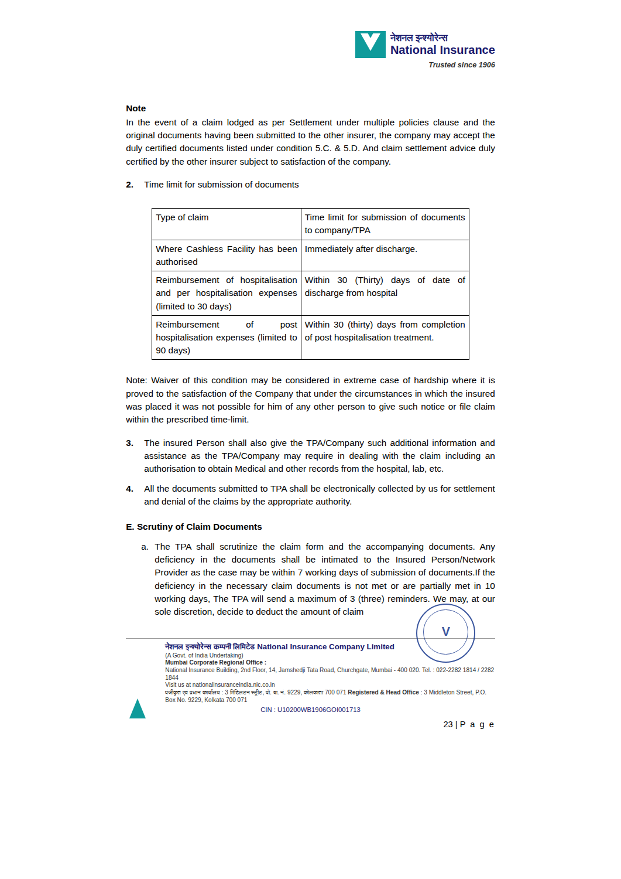नेशनल इन्श्योरेन्स
National Insurance
Trusted since 1906
Note
In the event of a claim lodged as per Settlement under multiple policies clause and the original documents having been submitted to the other insurer, the company may accept the duly certified documents listed under condition 5.C. & 5.D. And claim settlement advice duly certified by the other insurer subject to satisfaction of the company.
2.
Time limit for submission of documents
| Type of claim | Time limit for submission of documents to company/TPA |
| Where Cashless Facility has been authorised | Immediately after discharge. |
| Reimbursement of hospitalisation and per hospitalisation expenses (limited to 30 days) | Within 30 (Thirty) days of date of discharge from hospital |
| Reimbursement of post hospitalisation expenses (limited to 90 days) | Within 30 (thirty) days from completion of post hospitalisation treatment. |
Note: Waiver of this condition may be considered in extreme case of hardship where it is proved to the satisfaction of the Company that under the circumstances in which the insured was placed it was not possible for him of any other person to give such notice or file claim within the prescribed time-limit.
3.
The insured Person shall also give the TPA/Company such additional information and assistance as the TPA/Company may require in dealing with the claim including an authorisation to obtain Medical and other records from the hospital, lab, etc.
4.
All the documents submitted to TPA shall be electronically collected by us for settlement and denial of the claims by the appropriate authority.
E. Scrutiny of Claim Documents
The TPA shall scrutinize the claim form and the accompanying documents. Any deficiency in the documents shall be intimated to the Insured Person/Network Provider as the case may be within 7 working days of submission of documents.If the deficiency in the necessary claim documents is not met or are partially met in 10 working days, The TPA will send a maximum of 3 (three) reminders. We may, at our sole discretion, decide to deduct the amount of claim
V
नेशनल इन्श्योरेन्स कम्पनी लिमिटेड National Insurance Company Limited
(A Govt. of India Undertaking)
Mumbai Corporate Regional Office :
National Insurance Building, 2nd Floor, 14, Jamshedji Tata Road, Churchgate, Mumbai - 400 020. Tel. : 022-2282 1814 / 2282 1844
Visit us at nationalinsuranceindia.nic.co.in
पंजीकृत एवं प्रधान कार्यालय : 3 मिडिलटन स्ट्रीट, पो. बा. नं. 9229, कोलकाता 700 071 Registered & Head Office : 3 Middleton Street, P.O. Box No. 9229, Kolkata 700 071
CIN : U10200WB1906GOI001713
23 | P a g e